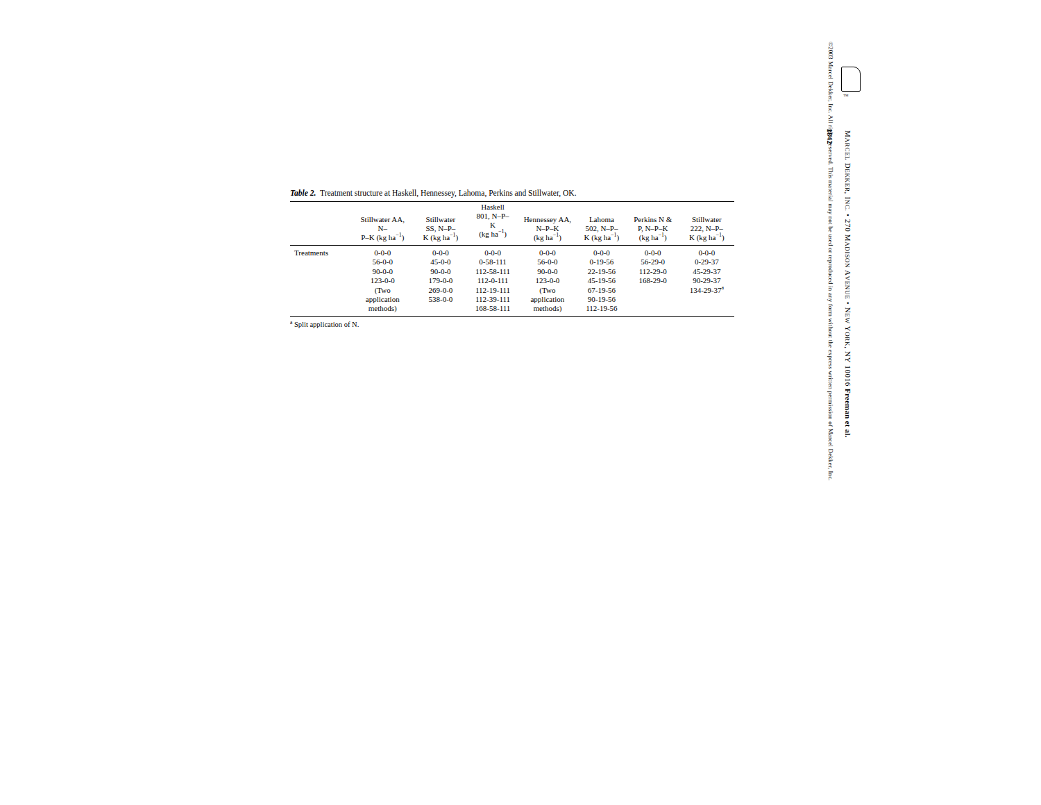©2003 Marcel Dekker, Inc. All rights reserved. This material may not be used or reproduced in any form without the express written permission of Marcel Dekker, Inc.
MARCEL DEKKER, INC. • 270 MADISON AVENUE • NEW YORK, NY 10016
Freeman et al.
1842
Table 2. Treatment structure at Haskell, Hennessey, Lahoma, Perkins and Stillwater, OK.
| | Stillwater AA, N– P–K (kg ha −1 ) | Stillwater SS, N–P– K (kg ha −1 ) | Haskell 801, N–P– K (kg ha −1 ) | Hennessey AA, N–P–K (kg ha −1 ) | Lahoma 502, N–P– K (kg ha −1 ) | Perkins N & P, N–P–K (kg ha −1 ) | Stillwater 222, N–P– K (kg ha −1 ) |
| --- | --- | --- | --- | --- | --- | --- | --- |
| Treatments | 0-0-0 | 0-0-0 | 0-0-0 | 0-0-0 | 0-0-0 | 0-0-0 | 0-0-0 |
| | 56-0-0 | 45-0-0 | 0-58-111 | 56-0-0 | 0-19-56 | 56-29-0 | 0-29-37 |
| | 90-0-0 | 90-0-0 | 112-58-111 | 90-0-0 | 22-19-56 | 112-29-0 | 45-29-37 |
| | 123-0-0 | 179-0-0 | 112-0-111 | 123-0-0 | 45-19-56 | 168-29-0 | 90-29-37 |
| | (Two | 269-0-0 | 112-19-111 | (Two | 67-19-56 | | 134-29-37 a |
| | application | 538-0-0 | 112-39-111 | application | 90-19-56 | | |
| | methods) | | 168-58-111 | methods) | 112-19-56 | | |
a Split application of N.